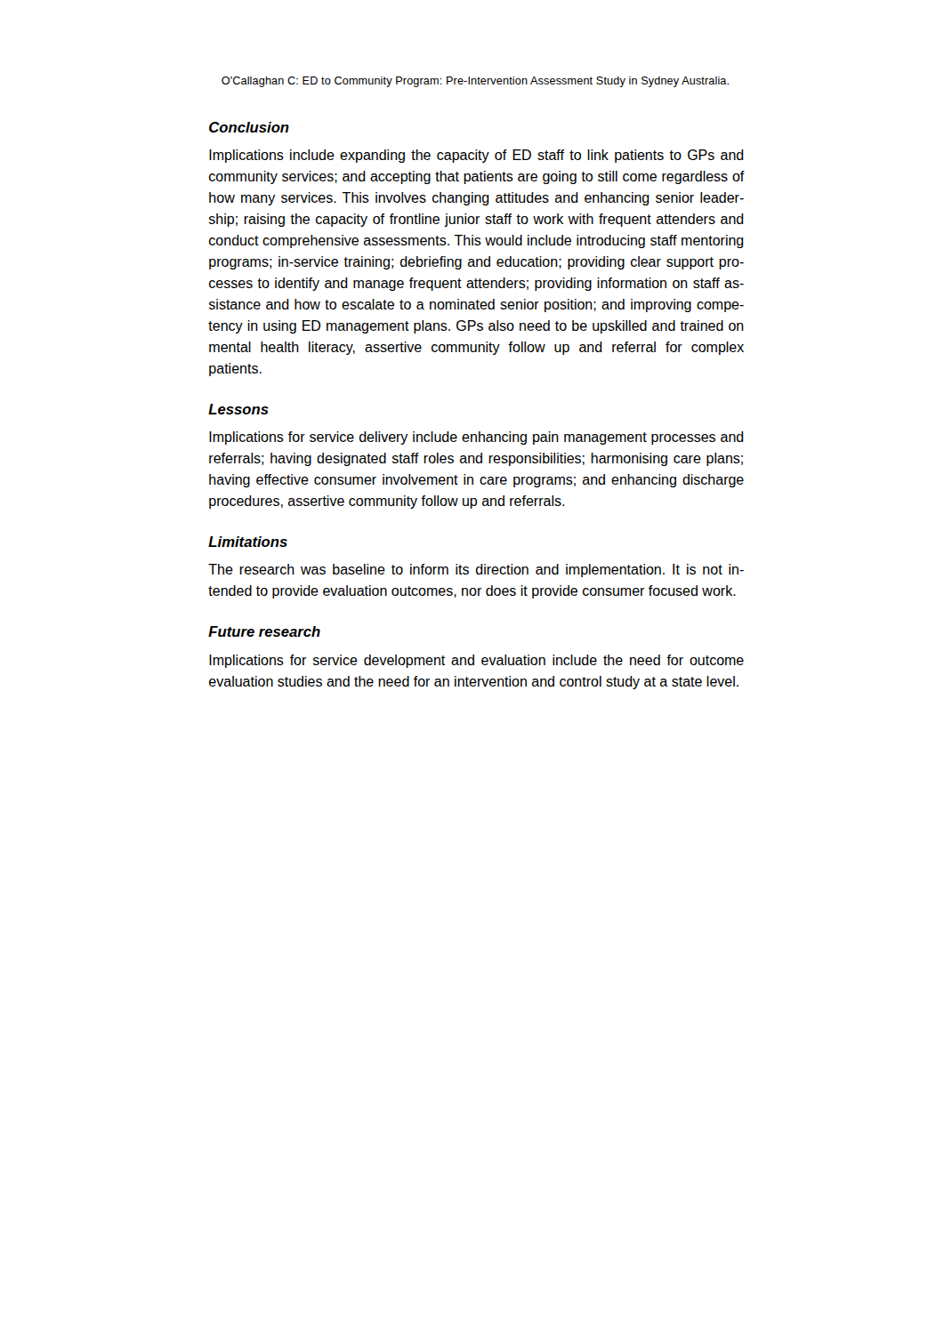O'Callaghan C: ED to Community Program: Pre-Intervention Assessment Study in Sydney Australia.
Conclusion
Implications include expanding the capacity of ED staff to link patients to GPs and community services; and accepting that patients are going to still come regardless of how many services. This involves changing attitudes and enhancing senior leadership; raising the capacity of frontline junior staff to work with frequent attenders and conduct comprehensive assessments. This would include introducing staff mentoring programs; in-service training; debriefing and education; providing clear support processes to identify and manage frequent attenders; providing information on staff assistance and how to escalate to a nominated senior position; and improving competency in using ED management plans. GPs also need to be upskilled and trained on mental health literacy, assertive community follow up and referral for complex patients.
Lessons
Implications for service delivery include enhancing pain management processes and referrals; having designated staff roles and responsibilities; harmonising care plans; having effective consumer involvement in care programs; and enhancing discharge procedures, assertive community follow up and referrals.
Limitations
The research was baseline to inform its direction and implementation. It is not intended to provide evaluation outcomes, nor does it provide consumer focused work.
Future research
Implications for service development and evaluation include the need for outcome evaluation studies and the need for an intervention and control study at a state level.